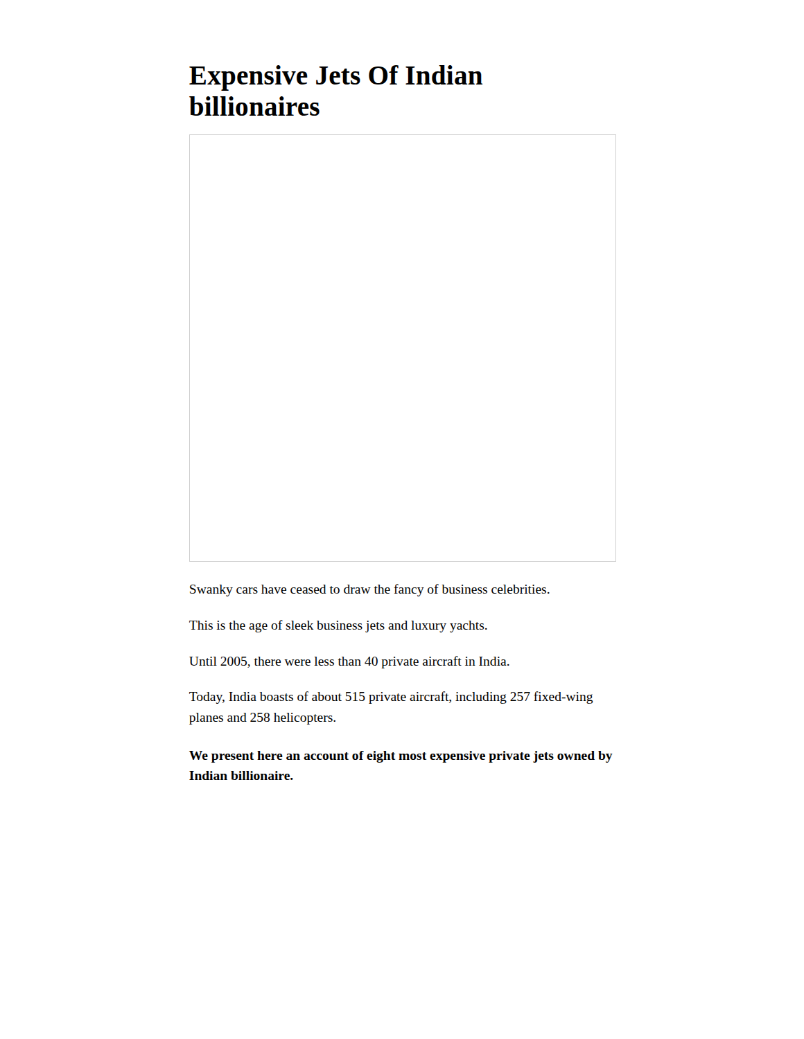Expensive Jets Of Indian billionaires
Swanky cars have ceased to draw the fancy of business celebrities.
This is the age of sleek business jets and luxury yachts.
Until 2005, there were less than 40 private aircraft in India.
Today, India boasts of about 515 private aircraft, including 257 fixed-wing planes and 258 helicopters.
We present here an account of eight most expensive private jets owned by Indian billionaire.